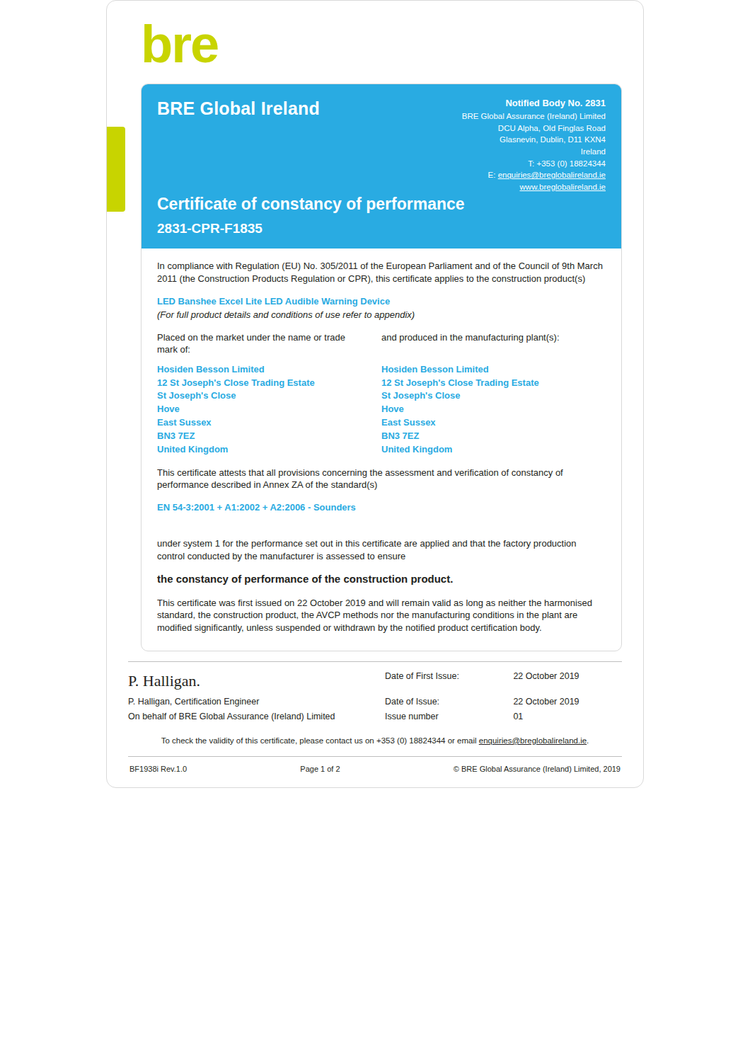bre
Notified Body No. 2831
BRE Global Assurance (Ireland) Limited
DCU Alpha, Old Finglas Road
Glasnevin, Dublin, D11 KXN4
Ireland
T: +353 (0) 18824344
E: enquiries@breglobalireland.ie
www.breglobalireland.ie
BRE Global Ireland
Certificate of constancy of performance
2831-CPR-F1835
In compliance with Regulation (EU) No. 305/2011 of the European Parliament and of the Council of 9th March 2011 (the Construction Products Regulation or CPR), this certificate applies to the construction product(s)
LED Banshee Excel Lite LED Audible Warning Device
(For full product details and conditions of use refer to appendix)
| Placed on the market under the name or trade mark of: | and produced in the manufacturing plant(s): |
| Hosiden Besson Limited 12 St Joseph's Close Trading Estate St Joseph's Close Hove East Sussex BN3 7EZ United Kingdom | Hosiden Besson Limited 12 St Joseph's Close Trading Estate St Joseph's Close Hove East Sussex BN3 7EZ United Kingdom |
This certificate attests that all provisions concerning the assessment and verification of constancy of performance described in Annex ZA of the standard(s)
EN 54-3:2001 + A1:2002 + A2:2006 - Sounders
under system 1 for the performance set out in this certificate are applied and that the factory production control conducted by the manufacturer is assessed to ensure
the constancy of performance of the construction product.
This certificate was first issued on 22 October 2019 and will remain valid as long as neither the harmonised standard, the construction product, the AVCP methods nor the manufacturing conditions in the plant are modified significantly, unless suspended or withdrawn by the notified product certification body.
| P. Halligan. | Date of First Issue: | 22 October 2019 |
| P. Halligan, Certification Engineer | Date of Issue: | 22 October 2019 |
| On behalf of BRE Global Assurance (Ireland) Limited | Issue number | 01 |
To check the validity of this certificate, please contact us on +353 (0) 18824344 or email enquiries@breglobalireland.ie.
BF1938i Rev.1.0 Page 1 of 2 © BRE Global Assurance (Ireland) Limited, 2019